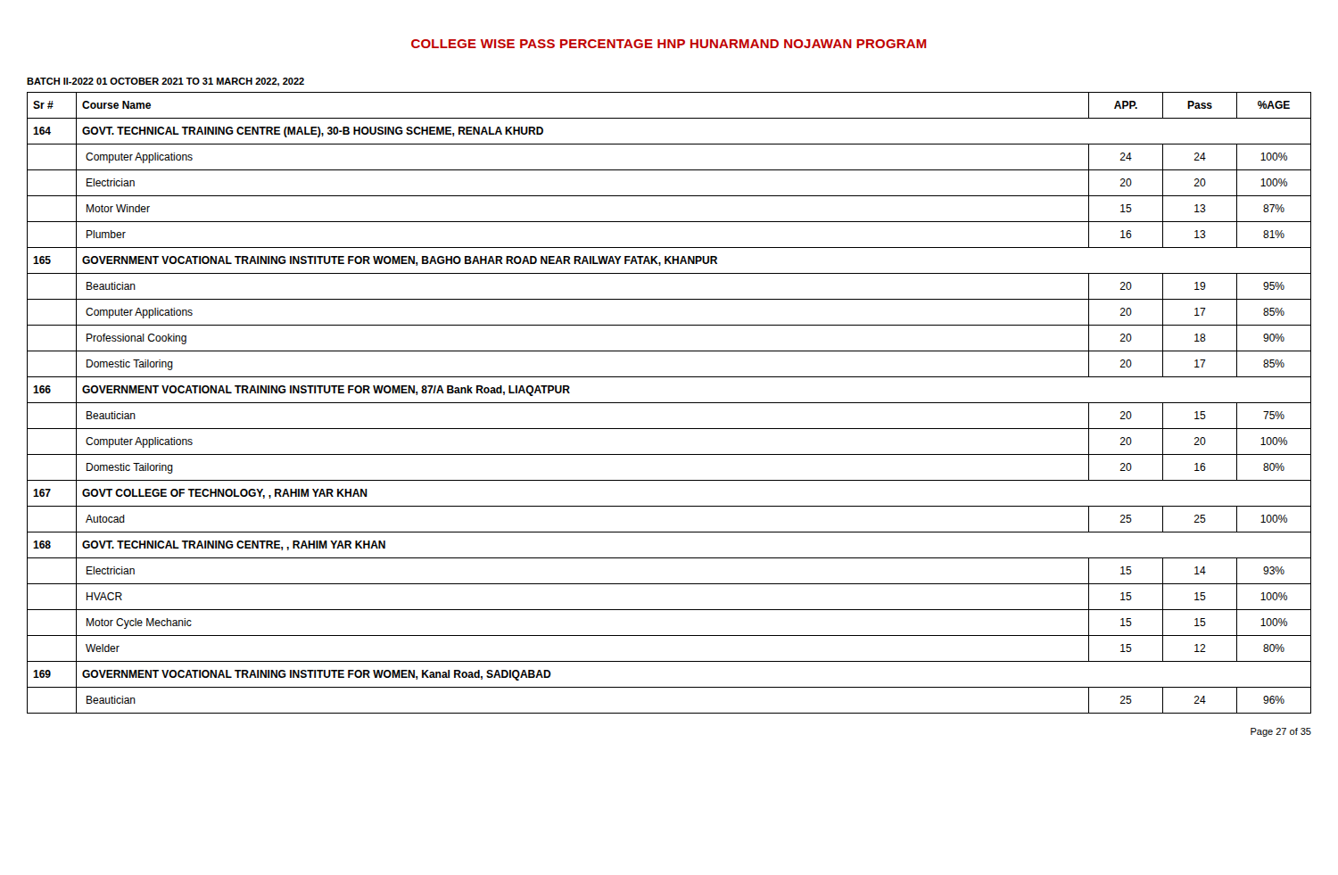COLLEGE WISE PASS PERCENTAGE HNP HUNARMAND NOJAWAN PROGRAM
BATCH II-2022 01 OCTOBER 2021 TO 31 MARCH 2022, 2022
| Sr # | Course Name | APP. | Pass | %AGE |
| --- | --- | --- | --- | --- |
| 164 | GOVT. TECHNICAL TRAINING CENTRE (MALE), 30-B HOUSING SCHEME, RENALA KHURD |
| | Computer Applications | 24 | 24 | 100% |
| | Electrician | 20 | 20 | 100% |
| | Motor Winder | 15 | 13 | 87% |
| | Plumber | 16 | 13 | 81% |
| 165 | GOVERNMENT VOCATIONAL TRAINING INSTITUTE FOR WOMEN, BAGHO BAHAR ROAD NEAR RAILWAY FATAK, KHANPUR |
| | Beautician | 20 | 19 | 95% |
| | Computer Applications | 20 | 17 | 85% |
| | Professional Cooking | 20 | 18 | 90% |
| | Domestic Tailoring | 20 | 17 | 85% |
| 166 | GOVERNMENT VOCATIONAL TRAINING INSTITUTE FOR WOMEN, 87/A Bank Road, LIAQATPUR |
| | Beautician | 20 | 15 | 75% |
| | Computer Applications | 20 | 20 | 100% |
| | Domestic Tailoring | 20 | 16 | 80% |
| 167 | GOVT COLLEGE OF TECHNOLOGY, , RAHIM YAR KHAN |
| | Autocad | 25 | 25 | 100% |
| 168 | GOVT. TECHNICAL TRAINING CENTRE, , RAHIM YAR KHAN |
| | Electrician | 15 | 14 | 93% |
| | HVACR | 15 | 15 | 100% |
| | Motor Cycle Mechanic | 15 | 15 | 100% |
| | Welder | 15 | 12 | 80% |
| 169 | GOVERNMENT VOCATIONAL TRAINING INSTITUTE FOR WOMEN, Kanal Road, SADIQABAD |
| | Beautician | 25 | 24 | 96% |
Page 27 of 35